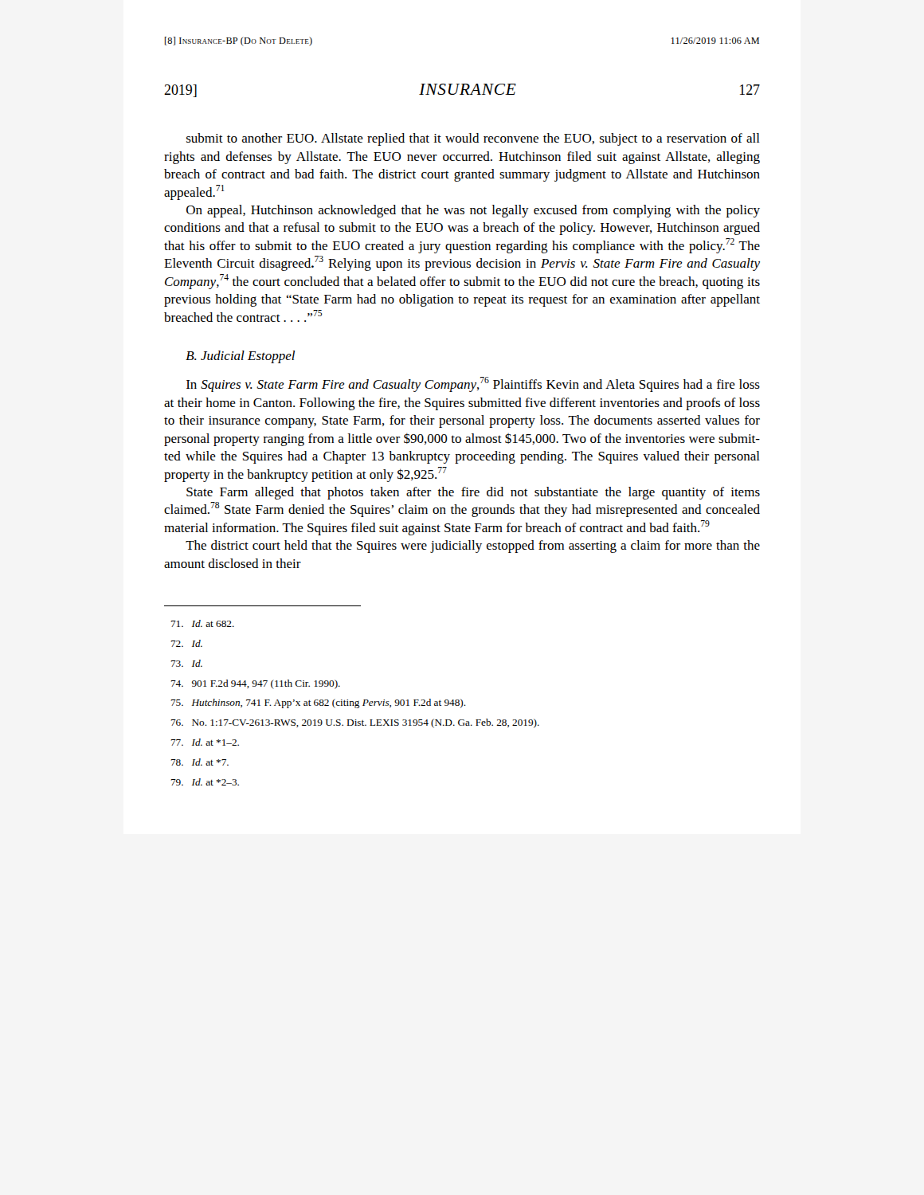[8] Insurance-BP (Do Not Delete) 11/26/2019 11:06 AM
2019] INSURANCE 127
submit to another EUO. Allstate replied that it would reconvene the EUO, subject to a reservation of all rights and defenses by Allstate. The EUO never occurred. Hutchinson filed suit against Allstate, alleging breach of contract and bad faith. The district court granted summary judgment to Allstate and Hutchinson appealed.71
On appeal, Hutchinson acknowledged that he was not legally excused from complying with the policy conditions and that a refusal to submit to the EUO was a breach of the policy. However, Hutchinson argued that his offer to submit to the EUO created a jury question regarding his compliance with the policy.72 The Eleventh Circuit disagreed.73 Relying upon its previous decision in Pervis v. State Farm Fire and Casualty Company,74 the court concluded that a belated offer to submit to the EUO did not cure the breach, quoting its previous holding that “State Farm had no obligation to repeat its request for an examination after appellant breached the contract . . . .”75
B. Judicial Estoppel
In Squires v. State Farm Fire and Casualty Company,76 Plaintiffs Kevin and Aleta Squires had a fire loss at their home in Canton. Following the fire, the Squires submitted five different inventories and proofs of loss to their insurance company, State Farm, for their personal property loss. The documents asserted values for personal property ranging from a little over $90,000 to almost $145,000. Two of the inventories were submitted while the Squires had a Chapter 13 bankruptcy proceeding pending. The Squires valued their personal property in the bankruptcy petition at only $2,925.77
State Farm alleged that photos taken after the fire did not substantiate the large quantity of items claimed.78 State Farm denied the Squires’ claim on the grounds that they had misrepresented and concealed material information. The Squires filed suit against State Farm for breach of contract and bad faith.79
The district court held that the Squires were judicially estopped from asserting a claim for more than the amount disclosed in their
Id. at 682.
Id.
Id.
901 F.2d 944, 947 (11th Cir. 1990).
Hutchinson, 741 F. App’x at 682 (citing Pervis, 901 F.2d at 948).
No. 1:17-CV-2613-RWS, 2019 U.S. Dist. LEXIS 31954 (N.D. Ga. Feb. 28, 2019).
Id. at *1–2.
Id. at *7.
Id. at *2–3.